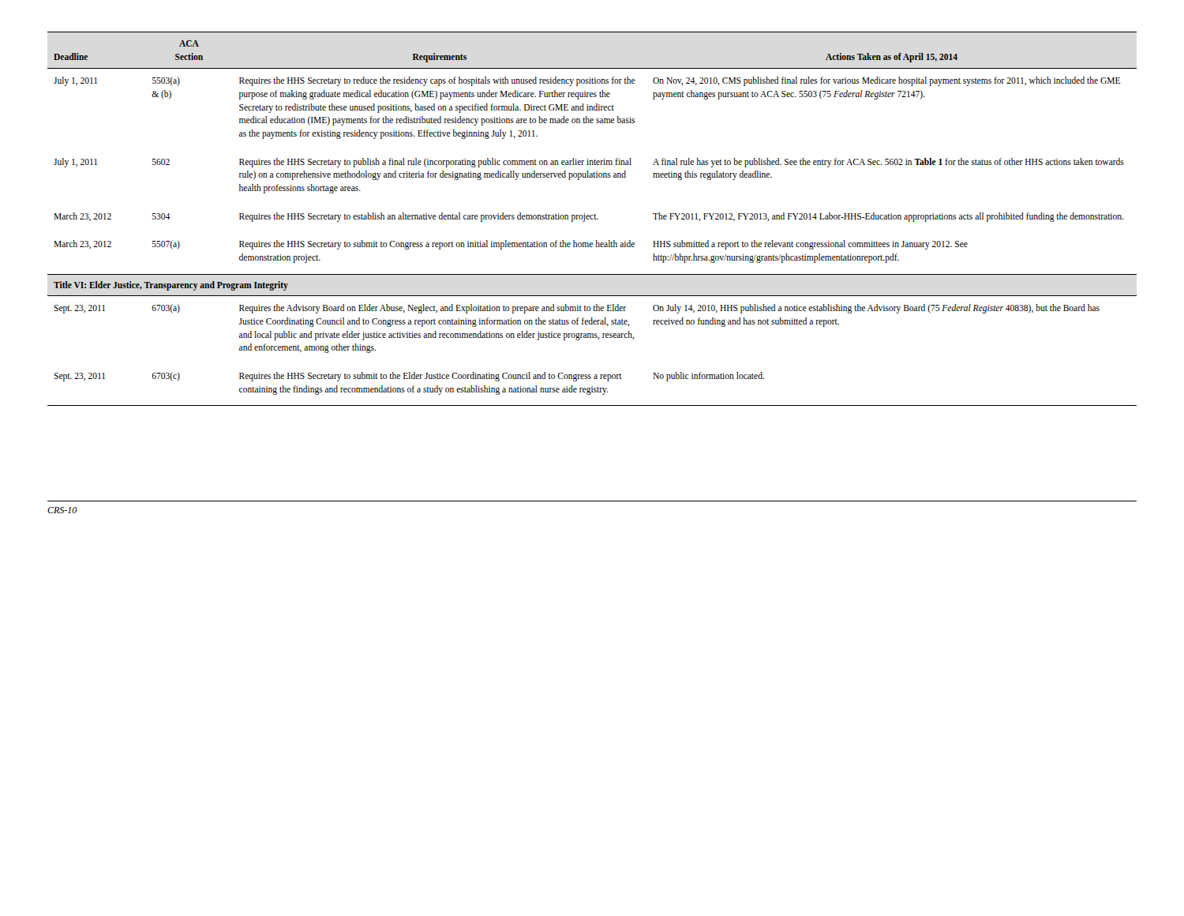| Deadline | ACA Section | Requirements | Actions Taken as of April 15, 2014 |
| --- | --- | --- | --- |
| July 1, 2011 | 5503(a) & (b) | Requires the HHS Secretary to reduce the residency caps of hospitals with unused residency positions for the purpose of making graduate medical education (GME) payments under Medicare. Further requires the Secretary to redistribute these unused positions, based on a specified formula. Direct GME and indirect medical education (IME) payments for the redistributed residency positions are to be made on the same basis as the payments for existing residency positions. Effective beginning July 1, 2011. | On Nov, 24, 2010, CMS published final rules for various Medicare hospital payment systems for 2011, which included the GME payment changes pursuant to ACA Sec. 5503 (75 Federal Register 72147). |
| July 1, 2011 | 5602 | Requires the HHS Secretary to publish a final rule (incorporating public comment on an earlier interim final rule) on a comprehensive methodology and criteria for designating medically underserved populations and health professions shortage areas. | A final rule has yet to be published. See the entry for ACA Sec. 5602 in Table 1 for the status of other HHS actions taken towards meeting this regulatory deadline. |
| March 23, 2012 | 5304 | Requires the HHS Secretary to establish an alternative dental care providers demonstration project. | The FY2011, FY2012, FY2013, and FY2014 Labor-HHS-Education appropriations acts all prohibited funding the demonstration. |
| March 23, 2012 | 5507(a) | Requires the HHS Secretary to submit to Congress a report on initial implementation of the home health aide demonstration project. | HHS submitted a report to the relevant congressional committees in January 2012. See http://bhpr.hrsa.gov/nursing/grants/phcastimplementationreport.pdf. |
| Title VI: Elder Justice, Transparency and Program Integrity |
| Sept. 23, 2011 | 6703(a) | Requires the Advisory Board on Elder Abuse, Neglect, and Exploitation to prepare and submit to the Elder Justice Coordinating Council and to Congress a report containing information on the status of federal, state, and local public and private elder justice activities and recommendations on elder justice programs, research, and enforcement, among other things. | On July 14, 2010, HHS published a notice establishing the Advisory Board (75 Federal Register 40838), but the Board has received no funding and has not submitted a report. |
| Sept. 23, 2011 | 6703(c) | Requires the HHS Secretary to submit to the Elder Justice Coordinating Council and to Congress a report containing the findings and recommendations of a study on establishing a national nurse aide registry. | No public information located. |
CRS-10